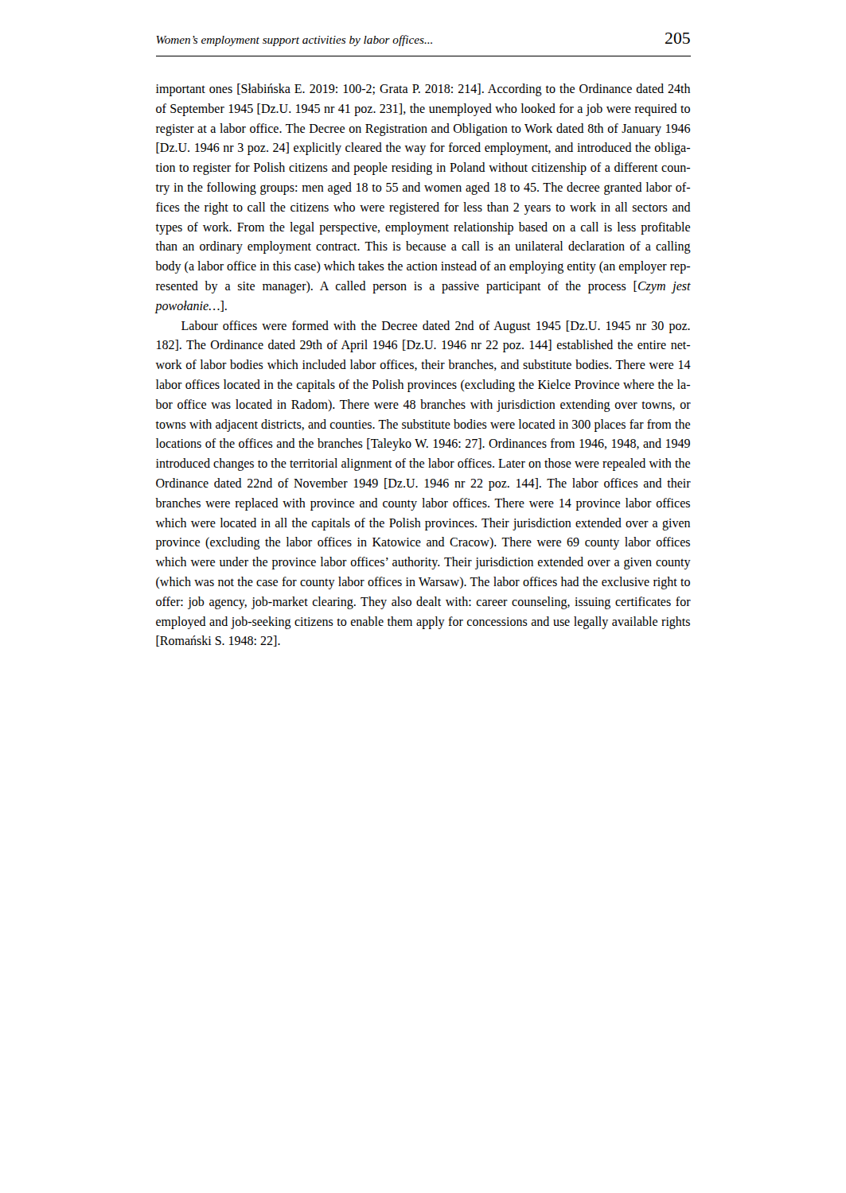Women’s employment support activities by labor offices... 205
important ones [Słabińska E. 2019: 100-2; Grata P. 2018: 214]. According to the Ordinance dated 24th of September 1945 [Dz.U. 1945 nr 41 poz. 231], the unemployed who looked for a job were required to register at a labor office. The Decree on Registration and Obligation to Work dated 8th of January 1946 [Dz.U. 1946 nr 3 poz. 24] explicitly cleared the way for forced employment, and introduced the obligation to register for Polish citizens and people residing in Poland without citizenship of a different country in the following groups: men aged 18 to 55 and women aged 18 to 45. The decree granted labor offices the right to call the citizens who were registered for less than 2 years to work in all sectors and types of work. From the legal perspective, employment relationship based on a call is less profitable than an ordinary employment contract. This is because a call is an unilateral declaration of a calling body (a labor office in this case) which takes the action instead of an employing entity (an employer represented by a site manager). A called person is a passive participant of the process [Czym jest powołanie…].
Labour offices were formed with the Decree dated 2nd of August 1945 [Dz.U. 1945 nr 30 poz. 182]. The Ordinance dated 29th of April 1946 [Dz.U. 1946 nr 22 poz. 144] established the entire network of labor bodies which included labor offices, their branches, and substitute bodies. There were 14 labor offices located in the capitals of the Polish provinces (excluding the Kielce Province where the labor office was located in Radom). There were 48 branches with jurisdiction extending over towns, or towns with adjacent districts, and counties. The substitute bodies were located in 300 places far from the locations of the offices and the branches [Taleyko W. 1946: 27]. Ordinances from 1946, 1948, and 1949 introduced changes to the territorial alignment of the labor offices. Later on those were repealed with the Ordinance dated 22nd of November 1949 [Dz.U. 1946 nr 22 poz. 144]. The labor offices and their branches were replaced with province and county labor offices. There were 14 province labor offices which were located in all the capitals of the Polish provinces. Their jurisdiction extended over a given province (excluding the labor offices in Katowice and Cracow). There were 69 county labor offices which were under the province labor offices’ authority. Their jurisdiction extended over a given county (which was not the case for county labor offices in Warsaw). The labor offices had the exclusive right to offer: job agency, job-market clearing. They also dealt with: career counseling, issuing certificates for employed and job-seeking citizens to enable them apply for concessions and use legally available rights [Romański S. 1948: 22].